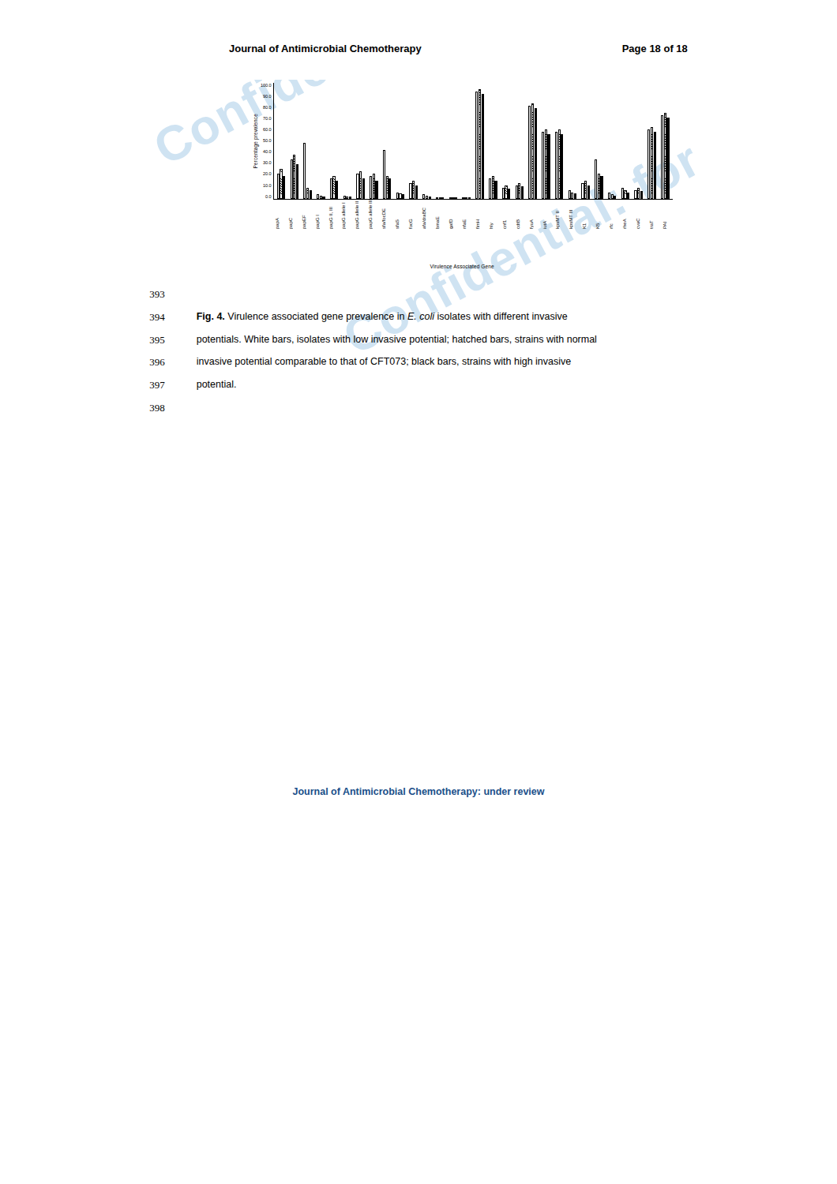Journal of Antimicrobial Chemotherapy Page 18 of 18
Confidential: for peer review only Confidential: for peer review only
Percentage prevalence
100.0
90.0
80.0
70.0
60.0
50.0
40.0
30.0
20.0
10.0
0.0
papA
papC
papEF
papG I
papG II, III
papG allele I
papG allele II
papG allele III
sfa/focDE
sfaS
focG
afa/draBC
bmaE
gafD
nfaE
fimH
hly
cnf1
cdtB
fyuA
iutA
kpsMT II
kpsMT III
K1
K5
rfc
rheA
cvaC
traT
PAI
Virulence Associated Gene
393
394
Fig. 4. Virulence associated gene prevalence in E. coli isolates with different invasive
395
potentials. White bars, isolates with low invasive potential; hatched bars, strains with normal
396
invasive potential comparable to that of CFT073; black bars, strains with high invasive
397
potential.
398
Journal of Antimicrobial Chemotherapy: under review